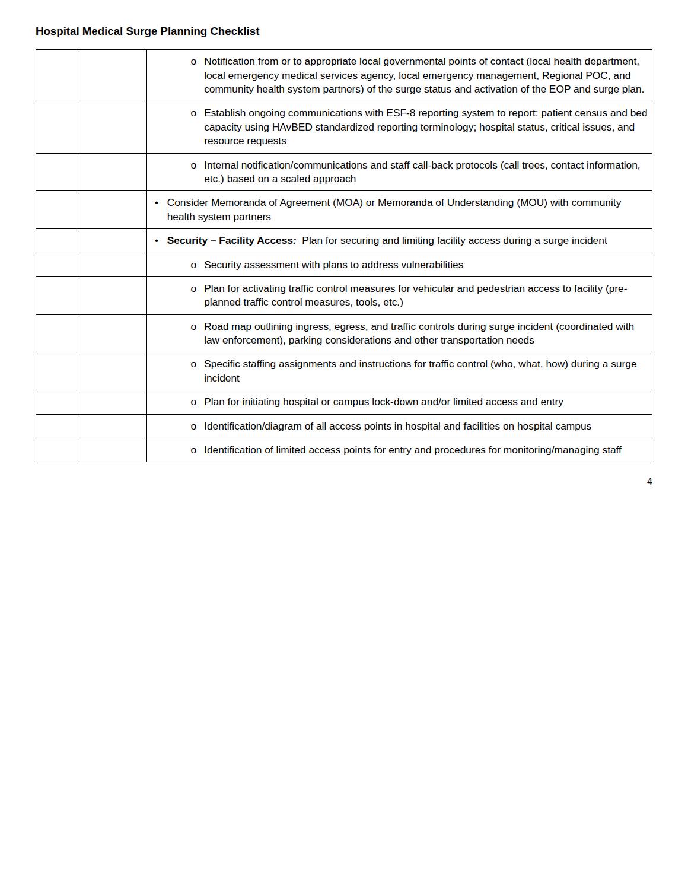Hospital Medical Surge Planning Checklist
| | | Notification from or to appropriate local governmental points of contact (local health department, local emergency medical services agency, local emergency management, Regional POC, and community health system partners) of the surge status and activation of the EOP and surge plan. |
| | | Establish ongoing communications with ESF-8 reporting system to report: patient census and bed capacity using HAvBED standardized reporting terminology; hospital status, critical issues, and resource requests |
| | | Internal notification/communications and staff call-back protocols (call trees, contact information, etc.) based on a scaled approach |
| | | Consider Memoranda of Agreement (MOA) or Memoranda of Understanding (MOU) with community health system partners |
| | | Security – Facility Access : Plan for securing and limiting facility access during a surge incident |
| | | Security assessment with plans to address vulnerabilities |
| | | Plan for activating traffic control measures for vehicular and pedestrian access to facility (pre-planned traffic control measures, tools, etc.) |
| | | Road map outlining ingress, egress, and traffic controls during surge incident (coordinated with law enforcement), parking considerations and other transportation needs |
| | | Specific staffing assignments and instructions for traffic control (who, what, how) during a surge incident |
| | | Plan for initiating hospital or campus lock-down and/or limited access and entry |
| | | Identification/diagram of all access points in hospital and facilities on hospital campus |
| | | Identification of limited access points for entry and procedures for monitoring/managing staff |
4